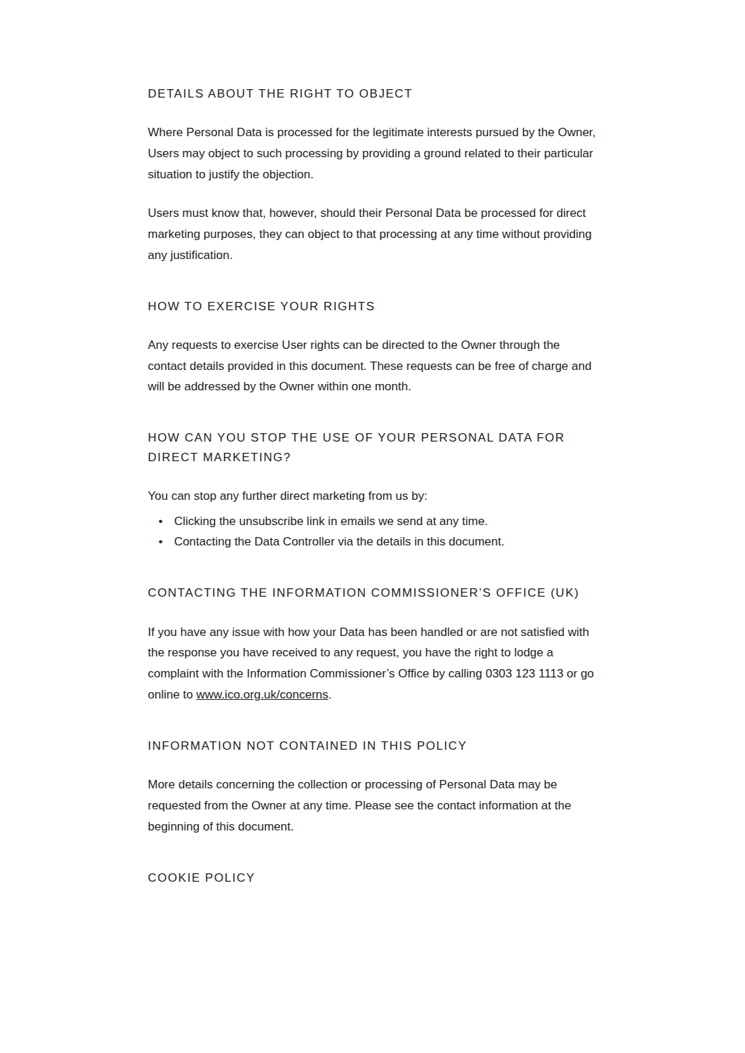Details about the right to object
Where Personal Data is processed for the legitimate interests pursued by the Owner, Users may object to such processing by providing a ground related to their particular situation to justify the objection.
Users must know that, however, should their Personal Data be processed for direct marketing purposes, they can object to that processing at any time without providing any justification.
How to exercise your rights
Any requests to exercise User rights can be directed to the Owner through the contact details provided in this document. These requests can be free of charge and will be addressed by the Owner within one month.
How can you stop the use of your personal data for direct marketing?
You can stop any further direct marketing from us by:
Clicking the unsubscribe link in emails we send at any time.
Contacting the Data Controller via the details in this document.
Contacting the Information Commissioner’s Office (UK)
If you have any issue with how your Data has been handled or are not satisfied with the response you have received to any request, you have the right to lodge a complaint with the Information Commissioner’s Office by calling 0303 123 1113 or go online to www.ico.org.uk/concerns.
Information not contained in this policy
More details concerning the collection or processing of Personal Data may be requested from the Owner at any time. Please see the contact information at the beginning of this document.
Cookie Policy